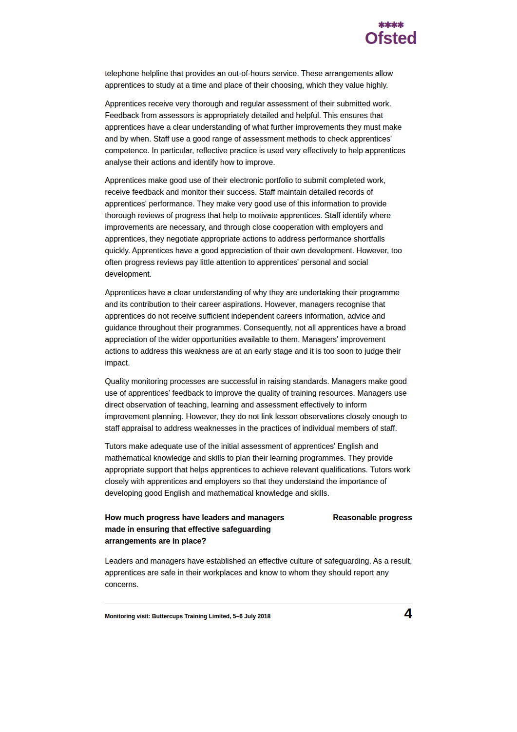✱✱✱✱
Ofsted
telephone helpline that provides an out-of-hours service. These arrangements allow apprentices to study at a time and place of their choosing, which they value highly.
Apprentices receive very thorough and regular assessment of their submitted work. Feedback from assessors is appropriately detailed and helpful. This ensures that apprentices have a clear understanding of what further improvements they must make and by when. Staff use a good range of assessment methods to check apprentices' competence. In particular, reflective practice is used very effectively to help apprentices analyse their actions and identify how to improve.
Apprentices make good use of their electronic portfolio to submit completed work, receive feedback and monitor their success. Staff maintain detailed records of apprentices' performance. They make very good use of this information to provide thorough reviews of progress that help to motivate apprentices. Staff identify where improvements are necessary, and through close cooperation with employers and apprentices, they negotiate appropriate actions to address performance shortfalls quickly. Apprentices have a good appreciation of their own development. However, too often progress reviews pay little attention to apprentices' personal and social development.
Apprentices have a clear understanding of why they are undertaking their programme and its contribution to their career aspirations. However, managers recognise that apprentices do not receive sufficient independent careers information, advice and guidance throughout their programmes. Consequently, not all apprentices have a broad appreciation of the wider opportunities available to them. Managers' improvement actions to address this weakness are at an early stage and it is too soon to judge their impact.
Quality monitoring processes are successful in raising standards. Managers make good use of apprentices' feedback to improve the quality of training resources. Managers use direct observation of teaching, learning and assessment effectively to inform improvement planning. However, they do not link lesson observations closely enough to staff appraisal to address weaknesses in the practices of individual members of staff.
Tutors make adequate use of the initial assessment of apprentices' English and mathematical knowledge and skills to plan their learning programmes. They provide appropriate support that helps apprentices to achieve relevant qualifications. Tutors work closely with apprentices and employers so that they understand the importance of developing good English and mathematical knowledge and skills.
How much progress have leaders and managers made in ensuring that effective safeguarding arrangements are in place? Reasonable progress
Leaders and managers have established an effective culture of safeguarding. As a result, apprentices are safe in their workplaces and know to whom they should report any concerns.
Monitoring visit: Buttercups Training Limited, 5–6 July 2018 4